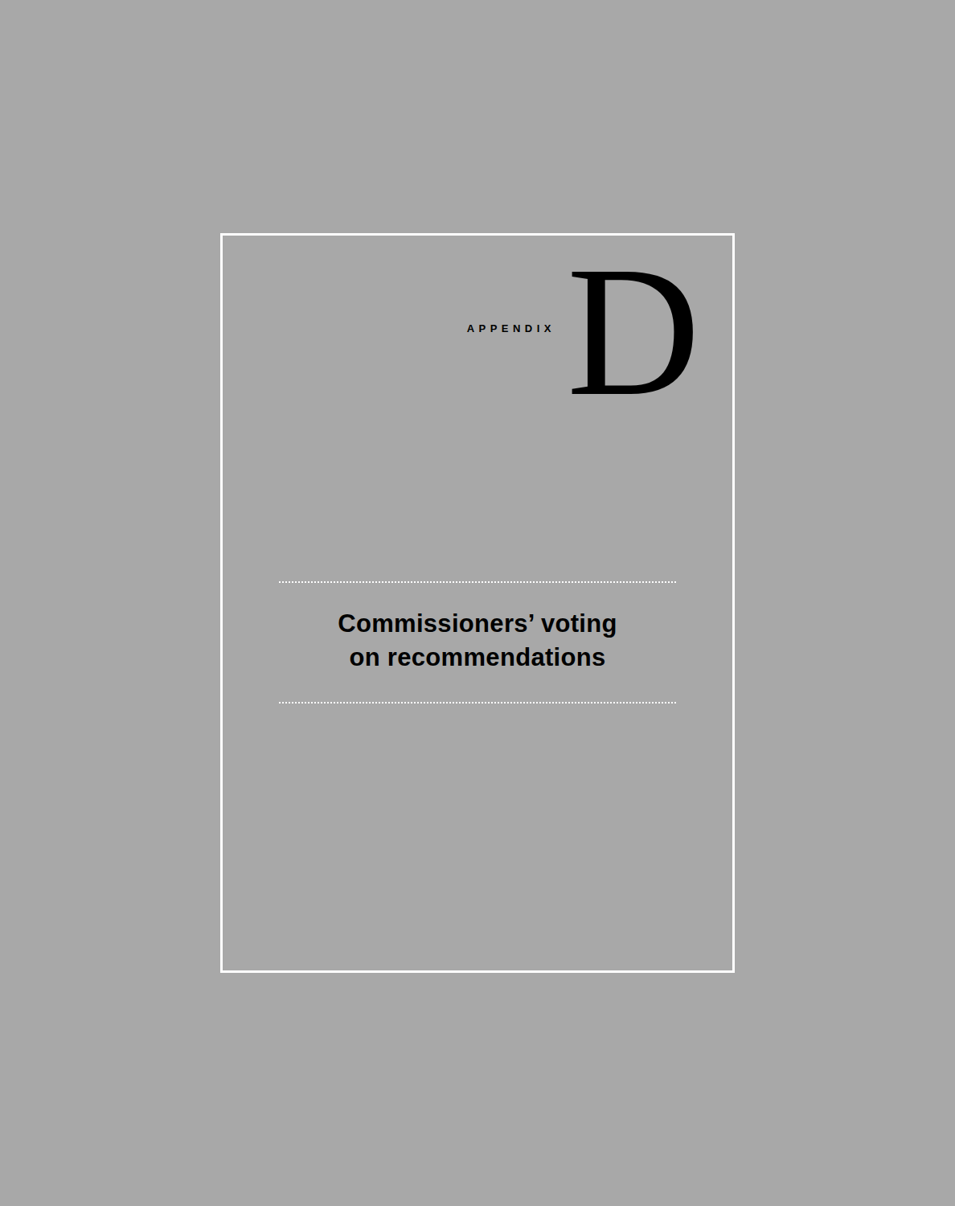Appendix
D
Commissioners’ voting
on recommendations